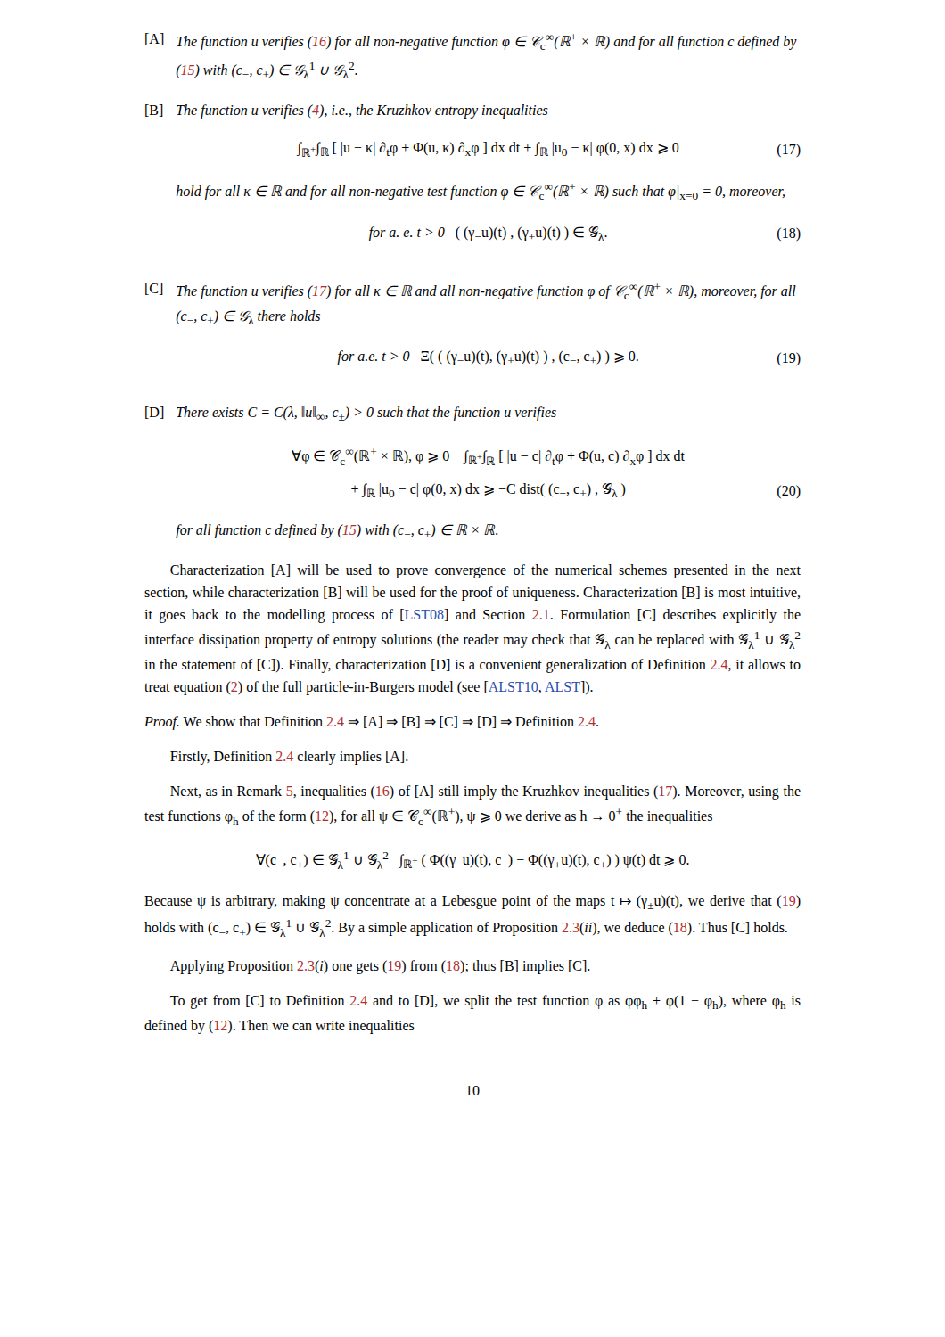[A]
The function u verifies (16) for all non-negative function φ ∈ 𝒞c∞(ℝ+ × ℝ) and for all function c defined by (15) with (c−, c+) ∈ 𝒢λ1 ∪ 𝒢λ2.
[B]
The function u verifies (4), i.e., the Kruzhkov entropy inequalities
∫ℝ+∫ℝ [ |u − κ| ∂tφ + Φ(u, κ) ∂xφ ] dx dt + ∫ℝ |u0 − κ| φ(0, x) dx ⩾ 0 (17)
hold for all κ ∈ ℝ and for all non-negative test function φ ∈ 𝒞c∞(ℝ+ × ℝ) such that φ|x=0 = 0, moreover,
for a. e. t > 0 ( (γ−u)(t) , (γ+u)(t) ) ∈ 𝒢λ. (18)
[C]
The function u verifies (17) for all κ ∈ ℝ and all non-negative function φ of 𝒞c∞(ℝ+ × ℝ), moreover, for all (c−, c+) ∈ 𝒢λ there holds
for a.e. t > 0 Ξ( ( (γ−u)(t), (γ+u)(t) ) , (c−, c+) ) ⩾ 0. (19)
[D]
There exists C = C(λ, ‖u‖∞, c±) > 0 such that the function u verifies
∀φ ∈ 𝒞c∞(ℝ+ × ℝ), φ ⩾ 0 ∫ℝ+∫ℝ [ |u − c| ∂tφ + Φ(u, c) ∂xφ ] dx dt
+ ∫ℝ |u0 − c| φ(0, x) dx ⩾ −C dist( (c−, c+) , 𝒢λ ) (20)
for all function c defined by (15) with (c−, c+) ∈ ℝ × ℝ.
Characterization [A] will be used to prove convergence of the numerical schemes presented in the next section, while characterization [B] will be used for the proof of uniqueness. Characterization [B] is most intuitive, it goes back to the modelling process of [LST08] and Section 2.1. Formulation [C] describes explicitly the interface dissipation property of entropy solutions (the reader may check that 𝒢λ can be replaced with 𝒢λ1 ∪ 𝒢λ2 in the statement of [C]). Finally, characterization [D] is a convenient generalization of Definition 2.4, it allows to treat equation (2) of the full particle-in-Burgers model (see [ALST10, ALST]).
Proof. We show that Definition 2.4 ⇒ [A] ⇒ [B] ⇒ [C] ⇒ [D] ⇒ Definition 2.4.
Firstly, Definition 2.4 clearly implies [A].
Next, as in Remark 5, inequalities (16) of [A] still imply the Kruzhkov inequalities (17). Moreover, using the test functions φh of the form (12), for all ψ ∈ 𝒞c∞(ℝ+), ψ ⩾ 0 we derive as h → 0+ the inequalities
∀(c−, c+) ∈ 𝒢λ1 ∪ 𝒢λ2 ∫ℝ+ ( Φ((γ−u)(t), c−) − Φ((γ+u)(t), c+) ) ψ(t) dt ⩾ 0.
Because ψ is arbitrary, making ψ concentrate at a Lebesgue point of the maps t ↦ (γ±u)(t), we derive that (19) holds with (c−, c+) ∈ 𝒢λ1 ∪ 𝒢λ2. By a simple application of Proposition 2.3(ii), we deduce (18). Thus [C] holds.
Applying Proposition 2.3(i) one gets (19) from (18); thus [B] implies [C].
To get from [C] to Definition 2.4 and to [D], we split the test function φ as φφh + φ(1 − φh), where φh is defined by (12). Then we can write inequalities
10